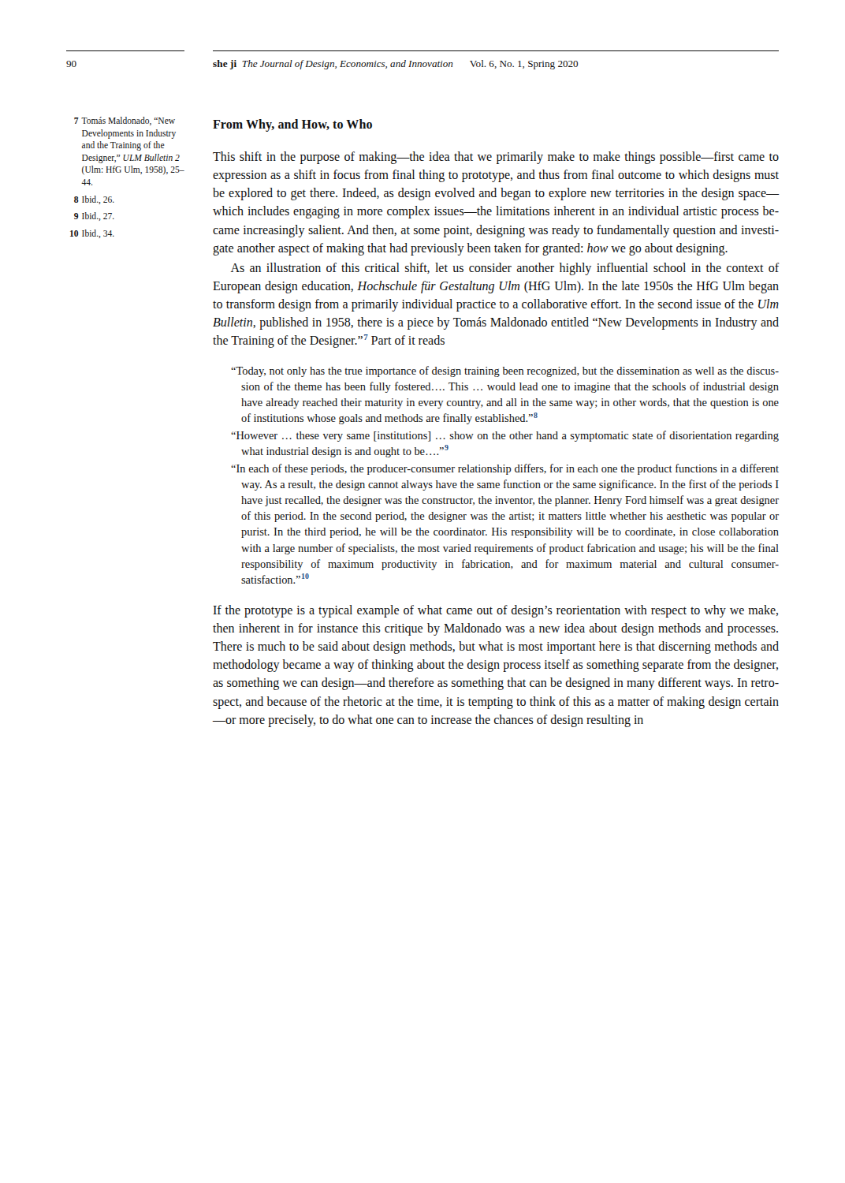90
she ji The Journal of Design, Economics, and Innovation Vol. 6, No. 1, Spring 2020
7 Tomás Maldonado, “New Developments in Industry and the Training of the Designer,” ULM Bulletin 2 (Ulm: HfG Ulm, 1958), 25–44.
8 Ibid., 26.
9 Ibid., 27.
10 Ibid., 34.
From Why, and How, to Who
This shift in the purpose of making—the idea that we primarily make to make things possible—first came to expression as a shift in focus from final thing to prototype, and thus from final outcome to which designs must be explored to get there. Indeed, as design evolved and began to explore new territories in the design space—which includes engaging in more complex issues—the limitations inherent in an individual artistic process became increasingly salient. And then, at some point, designing was ready to fundamentally question and investigate another aspect of making that had previously been taken for granted: how we go about designing.
As an illustration of this critical shift, let us consider another highly influential school in the context of European design education, Hochschule für Gestaltung Ulm (HfG Ulm). In the late 1950s the HfG Ulm began to transform design from a primarily individual practice to a collaborative effort. In the second issue of the Ulm Bulletin, published in 1958, there is a piece by Tomás Maldonado entitled “New Developments in Industry and the Training of the Designer.”7 Part of it reads
“Today, not only has the true importance of design training been recognized, but the dissemination as well as the discussion of the theme has been fully fostered…. This … would lead one to imagine that the schools of industrial design have already reached their maturity in every country, and all in the same way; in other words, that the question is one of institutions whose goals and methods are finally established.”8
“However … these very same [institutions] … show on the other hand a symptomatic state of disorientation regarding what industrial design is and ought to be….”9
“In each of these periods, the producer-consumer relationship differs, for in each one the product functions in a different way. As a result, the design cannot always have the same function or the same significance. In the first of the periods I have just recalled, the designer was the constructor, the inventor, the planner. Henry Ford himself was a great designer of this period. In the second period, the designer was the artist; it matters little whether his aesthetic was popular or purist. In the third period, he will be the coordinator. His responsibility will be to coordinate, in close collaboration with a large number of specialists, the most varied requirements of product fabrication and usage; his will be the final responsibility of maximum productivity in fabrication, and for maximum material and cultural consumer-satisfaction.”10
If the prototype is a typical example of what came out of design’s reorientation with respect to why we make, then inherent in for instance this critique by Maldonado was a new idea about design methods and processes. There is much to be said about design methods, but what is most important here is that discerning methods and methodology became a way of thinking about the design process itself as something separate from the designer, as something we can design—and therefore as something that can be designed in many different ways. In retrospect, and because of the rhetoric at the time, it is tempting to think of this as a matter of making design certain—or more precisely, to do what one can to increase the chances of design resulting in